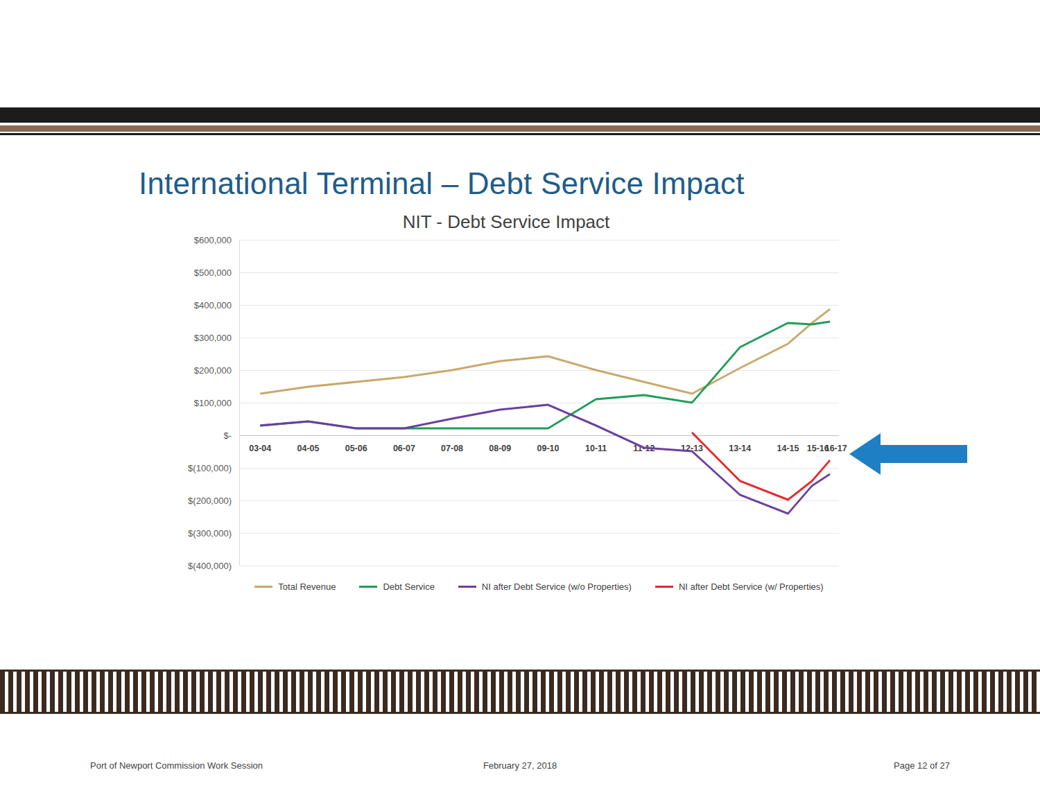International Terminal – Debt Service Impact
NIT - Debt Service Impact
$600,000 $500,000 $400,000 $300,000 $200,000 $100,000 $- $(100,000) $(200,000) $(300,000) $(400,000)
03-04 04-05 05-06 06-07 07-08 08-09 09-10 10-11 11-12 12-13 13-14 14-15 15-16 16-17
Total Revenue
Debt Service
NI after Debt Service (w/o Properties)
NI after Debt Service (w/ Properties)
Port of Newport Commission Work Session February 27, 2018 Page 12 of 27